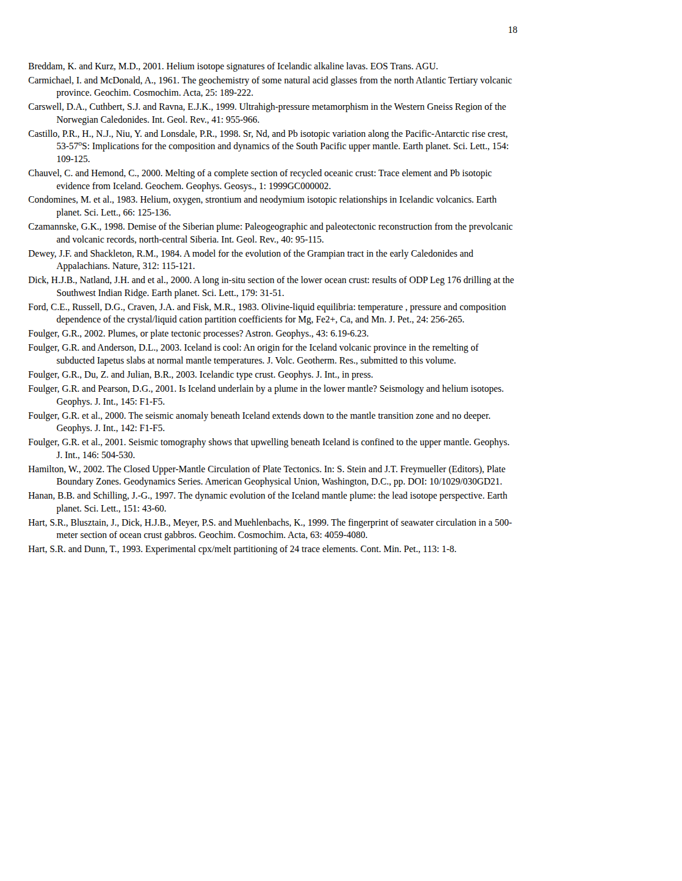18
Breddam, K. and Kurz, M.D., 2001. Helium isotope signatures of Icelandic alkaline lavas. EOS Trans. AGU.
Carmichael, I. and McDonald, A., 1961. The geochemistry of some natural acid glasses from the north Atlantic Tertiary volcanic province. Geochim. Cosmochim. Acta, 25: 189-222.
Carswell, D.A., Cuthbert, S.J. and Ravna, E.J.K., 1999. Ultrahigh-pressure metamorphism in the Western Gneiss Region of the Norwegian Caledonides. Int. Geol. Rev., 41: 955-966.
Castillo, P.R., H., N.J., Niu, Y. and Lonsdale, P.R., 1998. Sr, Nd, and Pb isotopic variation along the Pacific-Antarctic rise crest, 53-57oS: Implications for the composition and dynamics of the South Pacific upper mantle. Earth planet. Sci. Lett., 154: 109-125.
Chauvel, C. and Hemond, C., 2000. Melting of a complete section of recycled oceanic crust: Trace element and Pb isotopic evidence from Iceland. Geochem. Geophys. Geosys., 1: 1999GC000002.
Condomines, M. et al., 1983. Helium, oxygen, strontium and neodymium isotopic relationships in Icelandic volcanics. Earth planet. Sci. Lett., 66: 125-136.
Czamannske, G.K., 1998. Demise of the Siberian plume: Paleogeographic and paleotectonic reconstruction from the prevolcanic and volcanic records, north-central Siberia. Int. Geol. Rev., 40: 95-115.
Dewey, J.F. and Shackleton, R.M., 1984. A model for the evolution of the Grampian tract in the early Caledonides and Appalachians. Nature, 312: 115-121.
Dick, H.J.B., Natland, J.H. and et al., 2000. A long in-situ section of the lower ocean crust: results of ODP Leg 176 drilling at the Southwest Indian Ridge. Earth planet. Sci. Lett., 179: 31-51.
Ford, C.E., Russell, D.G., Craven, J.A. and Fisk, M.R., 1983. Olivine-liquid equilibria: temperature , pressure and composition dependence of the crystal/liquid cation partition coefficients for Mg, Fe2+, Ca, and Mn. J. Pet., 24: 256-265.
Foulger, G.R., 2002. Plumes, or plate tectonic processes? Astron. Geophys., 43: 6.19-6.23.
Foulger, G.R. and Anderson, D.L., 2003. Iceland is cool: An origin for the Iceland volcanic province in the remelting of subducted Iapetus slabs at normal mantle temperatures. J. Volc. Geotherm. Res., submitted to this volume.
Foulger, G.R., Du, Z. and Julian, B.R., 2003. Icelandic type crust. Geophys. J. Int., in press.
Foulger, G.R. and Pearson, D.G., 2001. Is Iceland underlain by a plume in the lower mantle? Seismology and helium isotopes. Geophys. J. Int., 145: F1-F5.
Foulger, G.R. et al., 2000. The seismic anomaly beneath Iceland extends down to the mantle transition zone and no deeper. Geophys. J. Int., 142: F1-F5.
Foulger, G.R. et al., 2001. Seismic tomography shows that upwelling beneath Iceland is confined to the upper mantle. Geophys. J. Int., 146: 504-530.
Hamilton, W., 2002. The Closed Upper-Mantle Circulation of Plate Tectonics. In: S. Stein and J.T. Freymueller (Editors), Plate Boundary Zones. Geodynamics Series. American Geophysical Union, Washington, D.C., pp. DOI: 10/1029/030GD21.
Hanan, B.B. and Schilling, J.-G., 1997. The dynamic evolution of the Iceland mantle plume: the lead isotope perspective. Earth planet. Sci. Lett., 151: 43-60.
Hart, S.R., Blusztain, J., Dick, H.J.B., Meyer, P.S. and Muehlenbachs, K., 1999. The fingerprint of seawater circulation in a 500-meter section of ocean crust gabbros. Geochim. Cosmochim. Acta, 63: 4059-4080.
Hart, S.R. and Dunn, T., 1993. Experimental cpx/melt partitioning of 24 trace elements. Cont. Min. Pet., 113: 1-8.